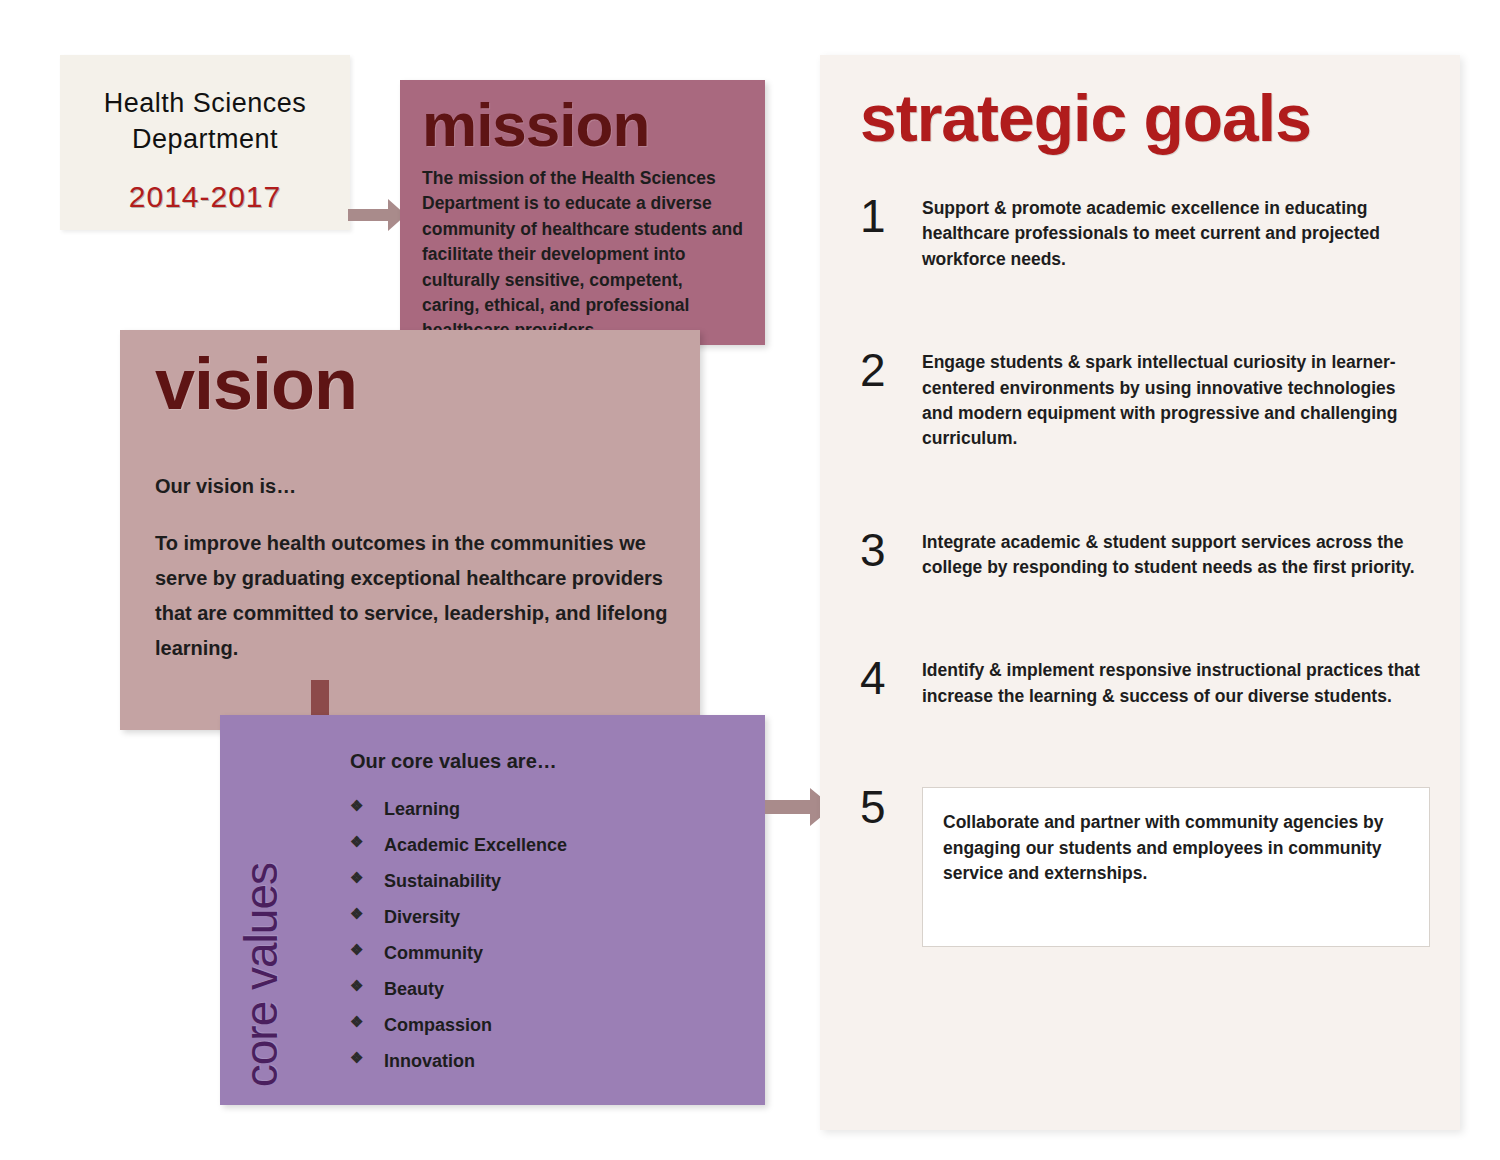Health Sciences
Department
2014-2017
mission
The mission of the Health Sciences Department is to educate a diverse community of healthcare students and facilitate their development into culturally sensitive, competent, caring, ethical, and professional healthcare providers.
vision
Our vision is…
To improve health outcomes in the communities we serve by graduating exceptional healthcare providers that are committed to service, leadership, and lifelong learning.
core values
Our core values are…
Learning
Academic Excellence
Sustainability
Diversity
Community
Beauty
Compassion
Innovation
strategic goals
1
Support & promote academic excellence in educating healthcare professionals to meet current and projected workforce needs.
2
Engage students & spark intellectual curiosity in learner-centered environments by using innovative technologies and modern equipment with progressive and challenging curriculum.
3
Integrate academic & student support services across the college by responding to student needs as the first priority.
4
Identify & implement responsive instructional practices that increase the learning & success of our diverse students.
5
Collaborate and partner with community agencies by engaging our students and employees in community service and externships.